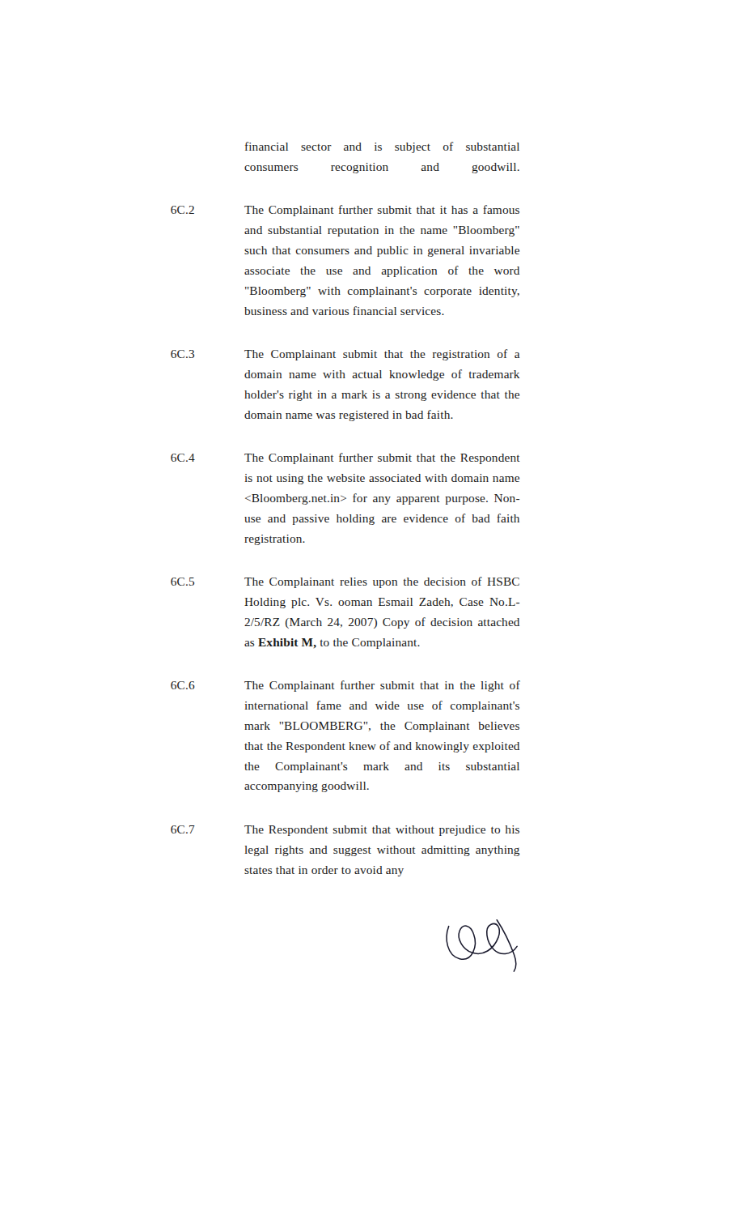financial sector and is subject of substantial consumers recognition and goodwill.
6C.2 The Complainant further submit that it has a famous and substantial reputation in the name "Bloomberg" such that consumers and public in general invariable associate the use and application of the word "Bloomberg" with complainant's corporate identity, business and various financial services.
6C.3 The Complainant submit that the registration of a domain name with actual knowledge of trademark holder's right in a mark is a strong evidence that the domain name was registered in bad faith.
6C.4 The Complainant further submit that the Respondent is not using the website associated with domain name <Bloomberg.net.in> for any apparent purpose. Non-use and passive holding are evidence of bad faith registration.
6C.5 The Complainant relies upon the decision of HSBC Holding plc. Vs. ooman Esmail Zadeh, Case No.L-2/5/RZ (March 24, 2007) Copy of decision attached as Exhibit M, to the Complainant.
6C.6 The Complainant further submit that in the light of international fame and wide use of complainant's mark "BLOOMBERG", the Complainant believes that the Respondent knew of and knowingly exploited the Complainant's mark and its substantial accompanying goodwill.
6C.7 The Respondent submit that without prejudice to his legal rights and suggest without admitting anything states that in order to avoid any